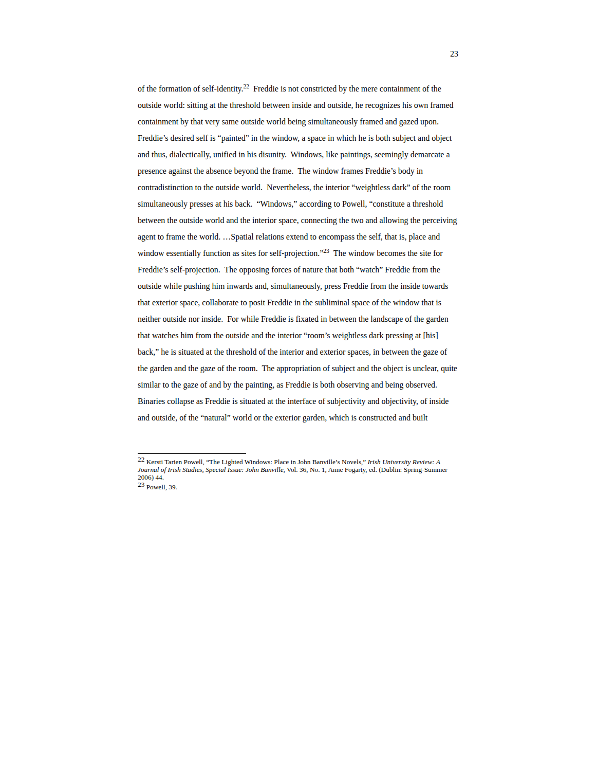23
of the formation of self-identity.22 Freddie is not constricted by the mere containment of the outside world: sitting at the threshold between inside and outside, he recognizes his own framed containment by that very same outside world being simultaneously framed and gazed upon. Freddie’s desired self is “painted” in the window, a space in which he is both subject and object and thus, dialectically, unified in his disunity. Windows, like paintings, seemingly demarcate a presence against the absence beyond the frame. The window frames Freddie’s body in contradistinction to the outside world. Nevertheless, the interior “weightless dark” of the room simultaneously presses at his back. “Windows,” according to Powell, “constitute a threshold between the outside world and the interior space, connecting the two and allowing the perceiving agent to frame the world. …Spatial relations extend to encompass the self, that is, place and window essentially function as sites for self-projection.”23 The window becomes the site for Freddie’s self-projection. The opposing forces of nature that both “watch” Freddie from the outside while pushing him inwards and, simultaneously, press Freddie from the inside towards that exterior space, collaborate to posit Freddie in the subliminal space of the window that is neither outside nor inside. For while Freddie is fixated in between the landscape of the garden that watches him from the outside and the interior “room’s weightless dark pressing at [his] back,” he is situated at the threshold of the interior and exterior spaces, in between the gaze of the garden and the gaze of the room. The appropriation of subject and the object is unclear, quite similar to the gaze of and by the painting, as Freddie is both observing and being observed. Binaries collapse as Freddie is situated at the interface of subjectivity and objectivity, of inside and outside, of the “natural” world or the exterior garden, which is constructed and built
22 Kersti Tarien Powell, “The Lighted Windows: Place in John Banville’s Novels,” Irish University Review: A Journal of Irish Studies, Special Issue: John Banville, Vol. 36, No. 1, Anne Fogarty, ed. (Dublin: Spring-Summer 2006) 44.
23 Powell, 39.